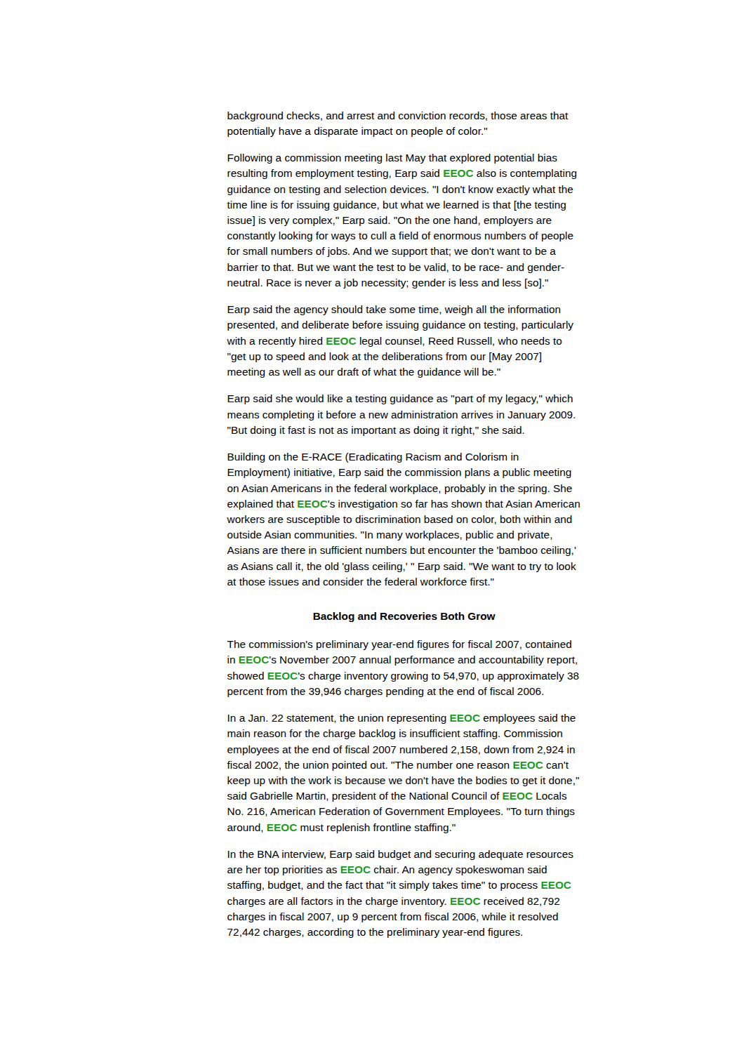background checks, and arrest and conviction records, those areas that potentially have a disparate impact on people of color."
Following a commission meeting last May that explored potential bias resulting from employment testing, Earp said EEOC also is contemplating guidance on testing and selection devices. "I don't know exactly what the time line is for issuing guidance, but what we learned is that [the testing issue] is very complex," Earp said. "On the one hand, employers are constantly looking for ways to cull a field of enormous numbers of people for small numbers of jobs. And we support that; we don't want to be a barrier to that. But we want the test to be valid, to be race- and gender-neutral. Race is never a job necessity; gender is less and less [so]."
Earp said the agency should take some time, weigh all the information presented, and deliberate before issuing guidance on testing, particularly with a recently hired EEOC legal counsel, Reed Russell, who needs to "get up to speed and look at the deliberations from our [May 2007] meeting as well as our draft of what the guidance will be."
Earp said she would like a testing guidance as "part of my legacy," which means completing it before a new administration arrives in January 2009. "But doing it fast is not as important as doing it right," she said.
Building on the E-RACE (Eradicating Racism and Colorism in Employment) initiative, Earp said the commission plans a public meeting on Asian Americans in the federal workplace, probably in the spring. She explained that EEOC's investigation so far has shown that Asian American workers are susceptible to discrimination based on color, both within and outside Asian communities. "In many workplaces, public and private, Asians are there in sufficient numbers but encounter the 'bamboo ceiling,' as Asians call it, the old 'glass ceiling,' " Earp said. "We want to try to look at those issues and consider the federal workforce first."
Backlog and Recoveries Both Grow
The commission's preliminary year-end figures for fiscal 2007, contained in EEOC's November 2007 annual performance and accountability report, showed EEOC's charge inventory growing to 54,970, up approximately 38 percent from the 39,946 charges pending at the end of fiscal 2006.
In a Jan. 22 statement, the union representing EEOC employees said the main reason for the charge backlog is insufficient staffing. Commission employees at the end of fiscal 2007 numbered 2,158, down from 2,924 in fiscal 2002, the union pointed out. "The number one reason EEOC can't keep up with the work is because we don't have the bodies to get it done," said Gabrielle Martin, president of the National Council of EEOC Locals No. 216, American Federation of Government Employees. "To turn things around, EEOC must replenish frontline staffing."
In the BNA interview, Earp said budget and securing adequate resources are her top priorities as EEOC chair. An agency spokeswoman said staffing, budget, and the fact that "it simply takes time" to process EEOC charges are all factors in the charge inventory. EEOC received 82,792 charges in fiscal 2007, up 9 percent from fiscal 2006, while it resolved 72,442 charges, according to the preliminary year-end figures.